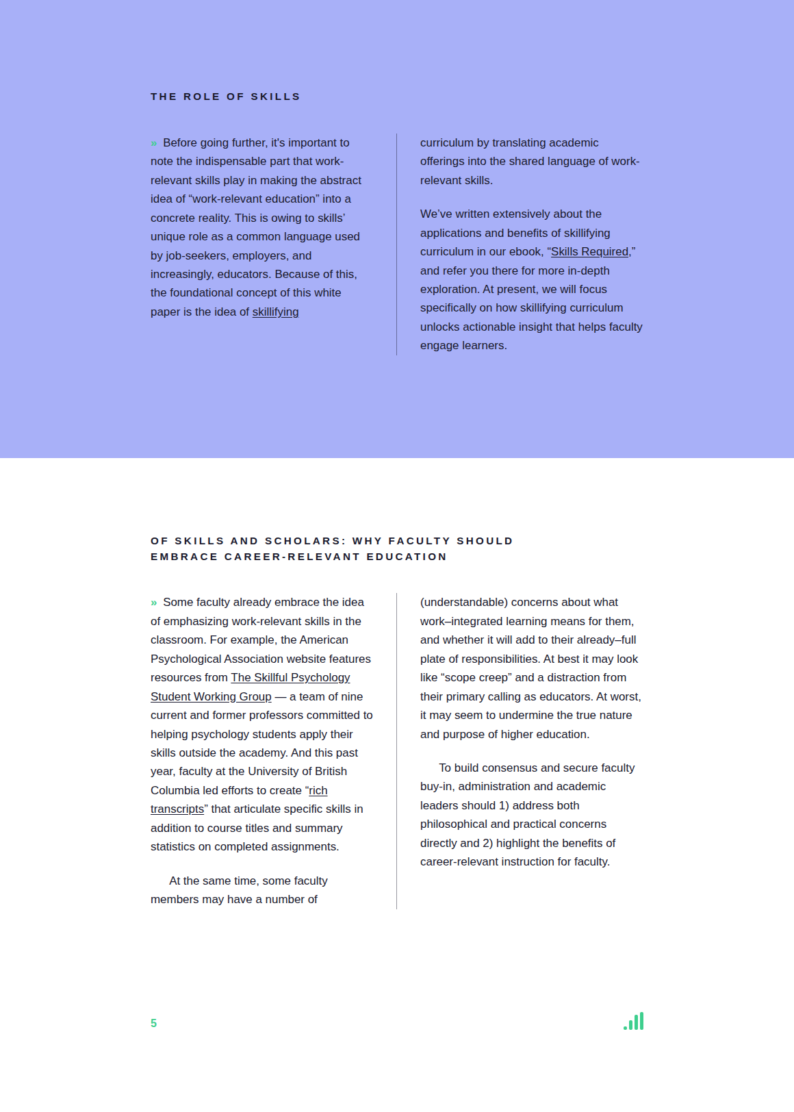The Role of Skills
» Before going further, it's important to note the indispensable part that work-relevant skills play in making the abstract idea of “work-relevant education” into a concrete reality. This is owing to skills’ unique role as a common language used by job-seekers, employers, and increasingly, educators. Because of this, the foundational concept of this white paper is the idea of skillifying
curriculum by translating academic offerings into the shared language of work-relevant skills.
We’ve written extensively about the applications and benefits of skillifying curriculum in our ebook, “Skills Required,” and refer you there for more in-depth exploration. At present, we will focus specifically on how skillifying curriculum unlocks actionable insight that helps faculty engage learners.
Of Skills and Scholars: Why Faculty Should
Embrace Career-Relevant Education
» Some faculty already embrace the idea of emphasizing work-relevant skills in the classroom. For example, the American Psychological Association website features resources from The Skillful Psychology Student Working Group — a team of nine current and former professors committed to helping psychology students apply their skills outside the academy. And this past year, faculty at the University of British Columbia led efforts to create “rich transcripts” that articulate specific skills in addition to course titles and summary statistics on completed assignments.
At the same time, some faculty members may have a number of
(understandable) concerns about what work–integrated learning means for them, and whether it will add to their already–full plate of responsibilities. At best it may look like “scope creep” and a distraction from their primary calling as educators. At worst, it may seem to undermine the true nature and purpose of higher education.
To build consensus and secure faculty buy-in, administration and academic leaders should 1) address both philosophical and practical concerns directly and 2) highlight the benefits of career-relevant instruction for faculty.
5